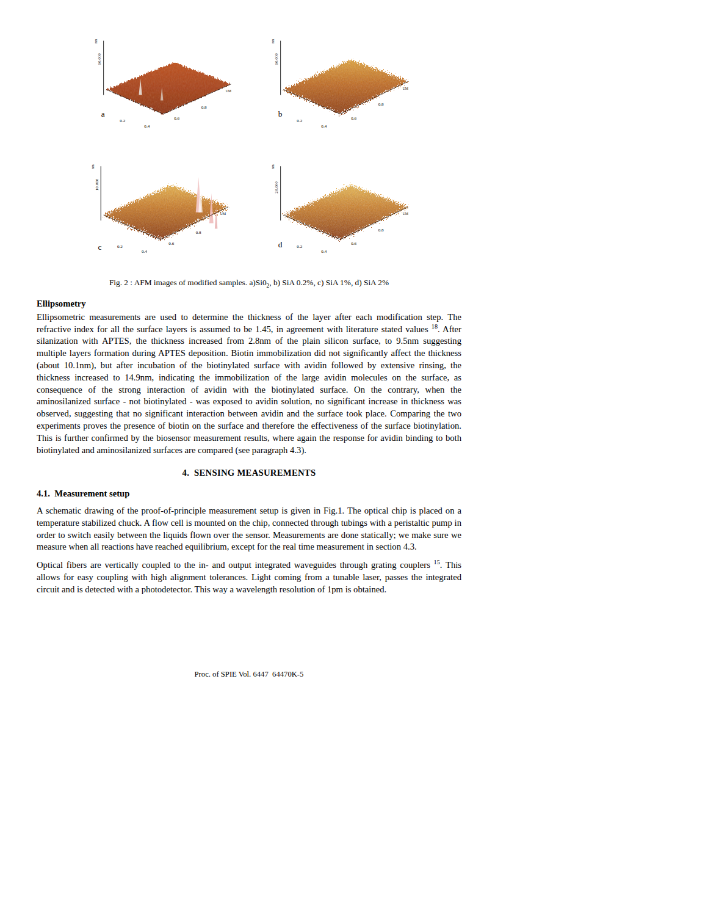nm 10.000 0.2 0.4 0.6 0.8 UM a
nm 10.000 0.2 0.4 0.6 0.8 UM b
nm 10.000 0.2 0.4 0.6 0.8 UM c
nm 20.000 0.2 0.4 0.6 0.8 UM d
Fig. 2 : AFM images of modified samples. a)Si02, b) SiA 0.2%, c) SiA 1%, d) SiA 2%
Ellipsometry
Ellipsometric measurements are used to determine the thickness of the layer after each modification step. The refractive index for all the surface layers is assumed to be 1.45, in agreement with literature stated values 18. After silanization with APTES, the thickness increased from 2.8nm of the plain silicon surface, to 9.5nm suggesting multiple layers formation during APTES deposition. Biotin immobilization did not significantly affect the thickness (about 10.1nm), but after incubation of the biotinylated surface with avidin followed by extensive rinsing, the thickness increased to 14.9nm, indicating the immobilization of the large avidin molecules on the surface, as consequence of the strong interaction of avidin with the biotinylated surface. On the contrary, when the aminosilanized surface - not biotinylated - was exposed to avidin solution, no significant increase in thickness was observed, suggesting that no significant interaction between avidin and the surface took place. Comparing the two experiments proves the presence of biotin on the surface and therefore the effectiveness of the surface biotinylation. This is further confirmed by the biosensor measurement results, where again the response for avidin binding to both biotinylated and aminosilanized surfaces are compared (see paragraph 4.3).
4. SENSING MEASUREMENTS
4.1. Measurement setup
A schematic drawing of the proof-of-principle measurement setup is given in Fig.1. The optical chip is placed on a temperature stabilized chuck. A flow cell is mounted on the chip, connected through tubings with a peristaltic pump in order to switch easily between the liquids flown over the sensor. Measurements are done statically; we make sure we measure when all reactions have reached equilibrium, except for the real time measurement in section 4.3.
Optical fibers are vertically coupled to the in- and output integrated waveguides through grating couplers 15. This allows for easy coupling with high alignment tolerances. Light coming from a tunable laser, passes the integrated circuit and is detected with a photodetector. This way a wavelength resolution of 1pm is obtained.
Proc. of SPIE Vol. 6447 64470K-5